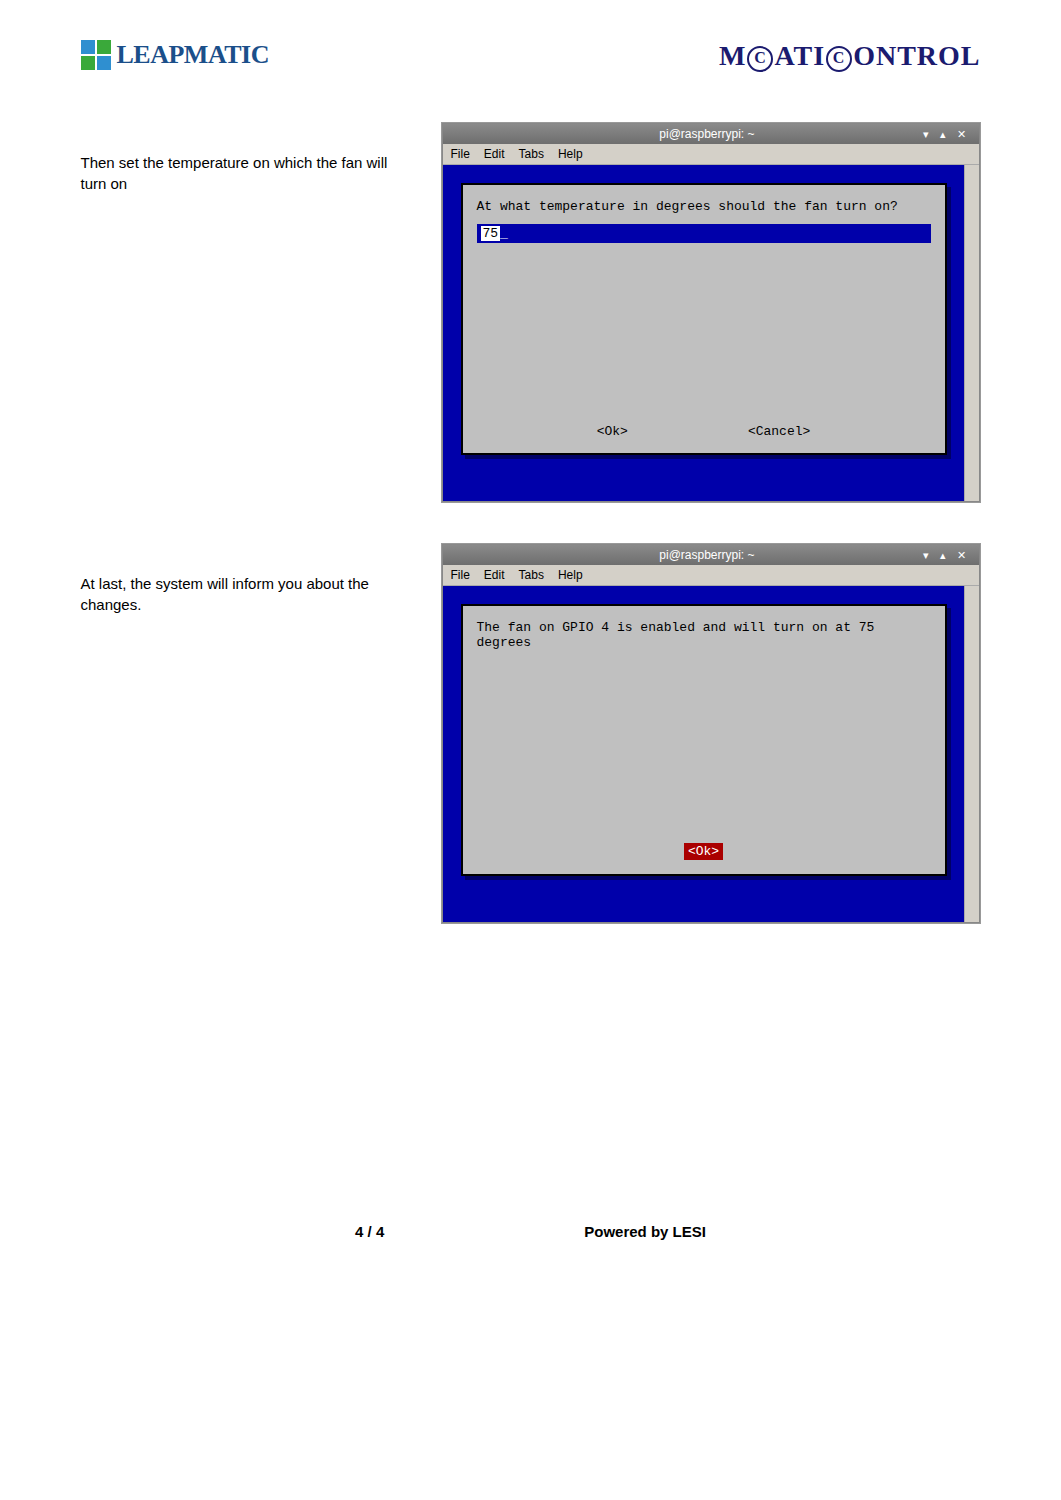LEAP MATIC
MCATICONTROL
Then set the temperature on which the fan will turn on
pi@raspberrypi: ~ ▾ ▴ ✕
File Edit Tabs Help
At what temperature in degrees should the fan turn on?
75_
<Ok> <Cancel>
At last, the system will inform you about the changes.
pi@raspberrypi: ~ ▾ ▴ ✕
File Edit Tabs Help
The fan on GPIO 4 is enabled and will turn on at 75 degrees
<Ok>
4 / 4
Powered by LESI